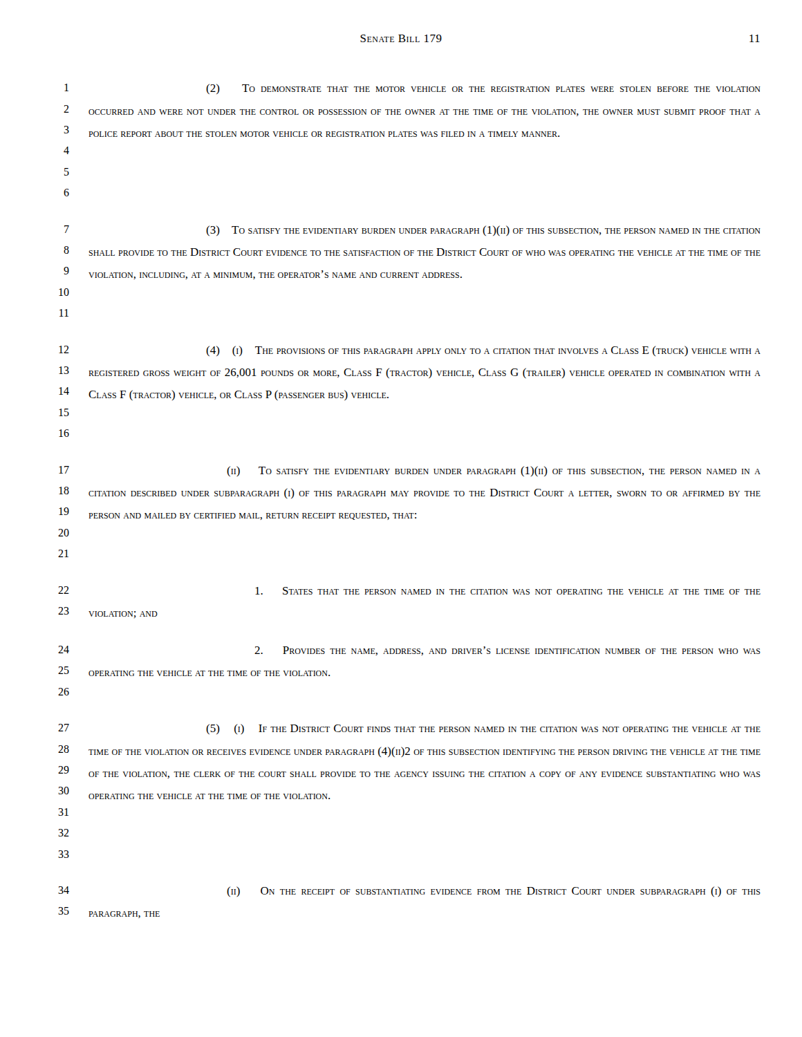Senate Bill 179 11
1
2
3
4
5
6
(2) To demonstrate that the motor vehicle or the registration plates were stolen before the violation occurred and were not under the control or possession of the owner at the time of the violation, the owner must submit proof that a police report about the stolen motor vehicle or registration plates was filed in a timely manner.
7
8
9
10
11
(3) To satisfy the evidentiary burden under paragraph (1)(ii) of this subsection, the person named in the citation shall provide to the District Court evidence to the satisfaction of the District Court of who was operating the vehicle at the time of the violation, including, at a minimum, the operator’s name and current address.
12
13
14
15
16
(4) (i) The provisions of this paragraph apply only to a citation that involves a Class E (truck) vehicle with a registered gross weight of 26,001 pounds or more, Class F (tractor) vehicle, Class G (trailer) vehicle operated in combination with a Class F (tractor) vehicle, or Class P (passenger bus) vehicle.
17
18
19
20
21
(ii) To satisfy the evidentiary burden under paragraph (1)(ii) of this subsection, the person named in a citation described under subparagraph (i) of this paragraph may provide to the District Court a letter, sworn to or affirmed by the person and mailed by certified mail, return receipt requested, that:
22
23
1. States that the person named in the citation was not operating the vehicle at the time of the violation; and
24
25
26
2. Provides the name, address, and driver’s license identification number of the person who was operating the vehicle at the time of the violation.
27
28
29
30
31
32
33
(5) (i) If the District Court finds that the person named in the citation was not operating the vehicle at the time of the violation or receives evidence under paragraph (4)(ii)2 of this subsection identifying the person driving the vehicle at the time of the violation, the clerk of the court shall provide to the agency issuing the citation a copy of any evidence substantiating who was operating the vehicle at the time of the violation.
34
35
(ii) On the receipt of substantiating evidence from the District Court under subparagraph (i) of this paragraph, the